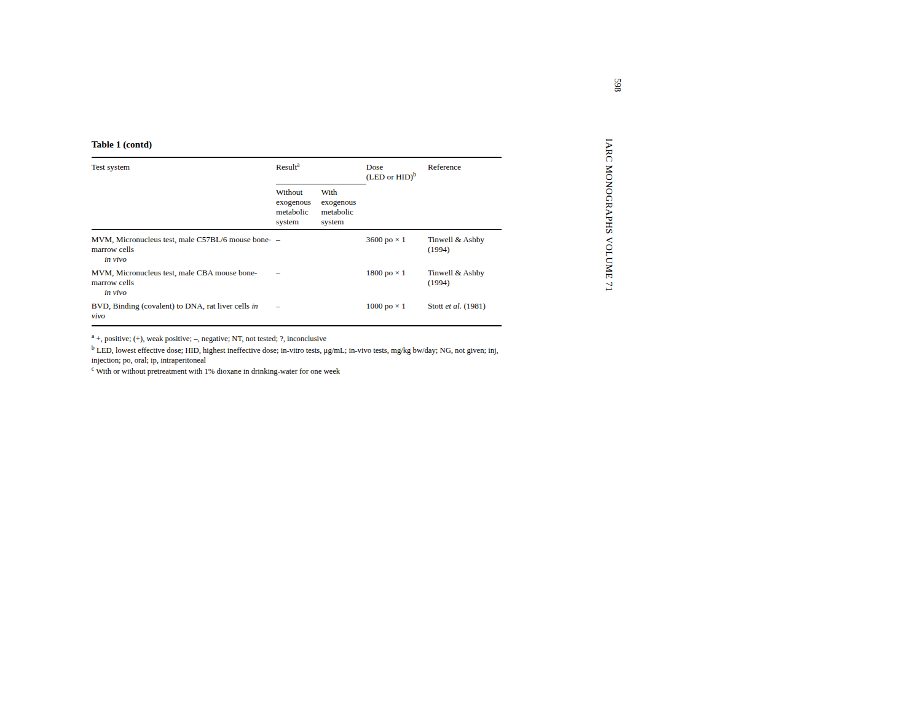598
IARC MONOGRAPHS VOLUME 71
Table 1 (contd)
| Test system | Result a | Dose (LED or HID) b | Reference |
| --- | --- | --- | --- |
| | Without exogenous metabolic system | With exogenous metabolic system | | |
| MVM, Micronucleus test, male C57BL/6 mouse bone-marrow cells in vivo | – | | 3600 po × 1 | Tinwell & Ashby (1994) |
| MVM, Micronucleus test, male CBA mouse bone-marrow cells in vivo | – | | 1800 po × 1 | Tinwell & Ashby (1994) |
| BVD, Binding (covalent) to DNA, rat liver cells in vivo | – | | 1000 po × 1 | Stott et al. (1981) |
a +, positive; (+), weak positive; –, negative; NT, not tested; ?, inconclusive
b LED, lowest effective dose; HID, highest ineffective dose; in-vitro tests, μg/mL; in-vivo tests, mg/kg bw/day; NG, not given; inj, injection; po, oral; ip, intraperitoneal
c With or without pretreatment with 1% dioxane in drinking-water for one week